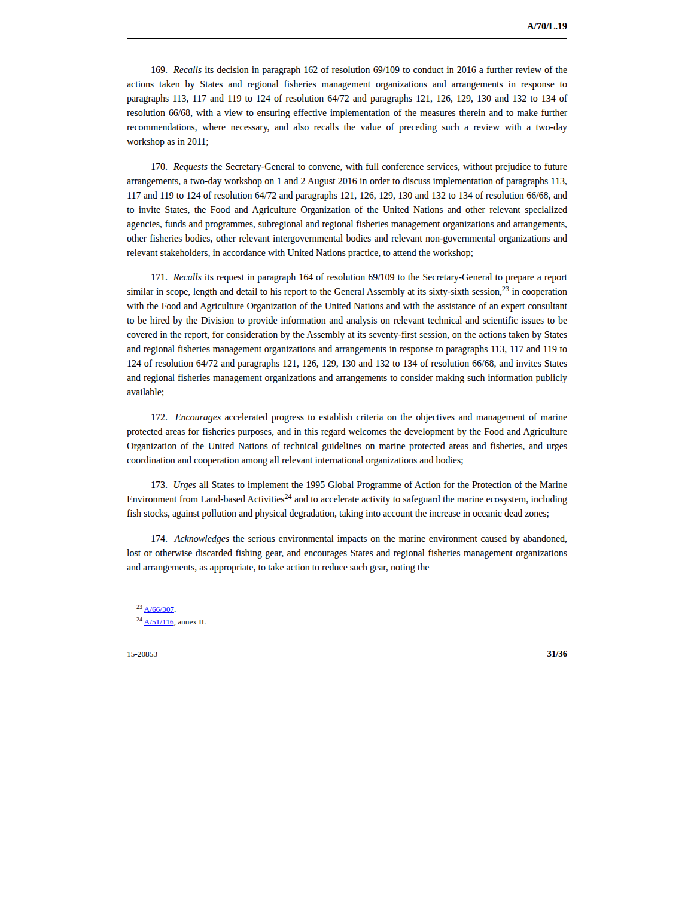A/70/L.19
169. Recalls its decision in paragraph 162 of resolution 69/109 to conduct in 2016 a further review of the actions taken by States and regional fisheries management organizations and arrangements in response to paragraphs 113, 117 and 119 to 124 of resolution 64/72 and paragraphs 121, 126, 129, 130 and 132 to 134 of resolution 66/68, with a view to ensuring effective implementation of the measures therein and to make further recommendations, where necessary, and also recalls the value of preceding such a review with a two-day workshop as in 2011;
170. Requests the Secretary-General to convene, with full conference services, without prejudice to future arrangements, a two-day workshop on 1 and 2 August 2016 in order to discuss implementation of paragraphs 113, 117 and 119 to 124 of resolution 64/72 and paragraphs 121, 126, 129, 130 and 132 to 134 of resolution 66/68, and to invite States, the Food and Agriculture Organization of the United Nations and other relevant specialized agencies, funds and programmes, subregional and regional fisheries management organizations and arrangements, other fisheries bodies, other relevant intergovernmental bodies and relevant non-governmental organizations and relevant stakeholders, in accordance with United Nations practice, to attend the workshop;
171. Recalls its request in paragraph 164 of resolution 69/109 to the Secretary-General to prepare a report similar in scope, length and detail to his report to the General Assembly at its sixty-sixth session,23 in cooperation with the Food and Agriculture Organization of the United Nations and with the assistance of an expert consultant to be hired by the Division to provide information and analysis on relevant technical and scientific issues to be covered in the report, for consideration by the Assembly at its seventy-first session, on the actions taken by States and regional fisheries management organizations and arrangements in response to paragraphs 113, 117 and 119 to 124 of resolution 64/72 and paragraphs 121, 126, 129, 130 and 132 to 134 of resolution 66/68, and invites States and regional fisheries management organizations and arrangements to consider making such information publicly available;
172. Encourages accelerated progress to establish criteria on the objectives and management of marine protected areas for fisheries purposes, and in this regard welcomes the development by the Food and Agriculture Organization of the United Nations of technical guidelines on marine protected areas and fisheries, and urges coordination and cooperation among all relevant international organizations and bodies;
173. Urges all States to implement the 1995 Global Programme of Action for the Protection of the Marine Environment from Land-based Activities24 and to accelerate activity to safeguard the marine ecosystem, including fish stocks, against pollution and physical degradation, taking into account the increase in oceanic dead zones;
174. Acknowledges the serious environmental impacts on the marine environment caused by abandoned, lost or otherwise discarded fishing gear, and encourages States and regional fisheries management organizations and arrangements, as appropriate, to take action to reduce such gear, noting the
23 A/66/307.
24 A/51/116, annex II.
15-20853 31/36